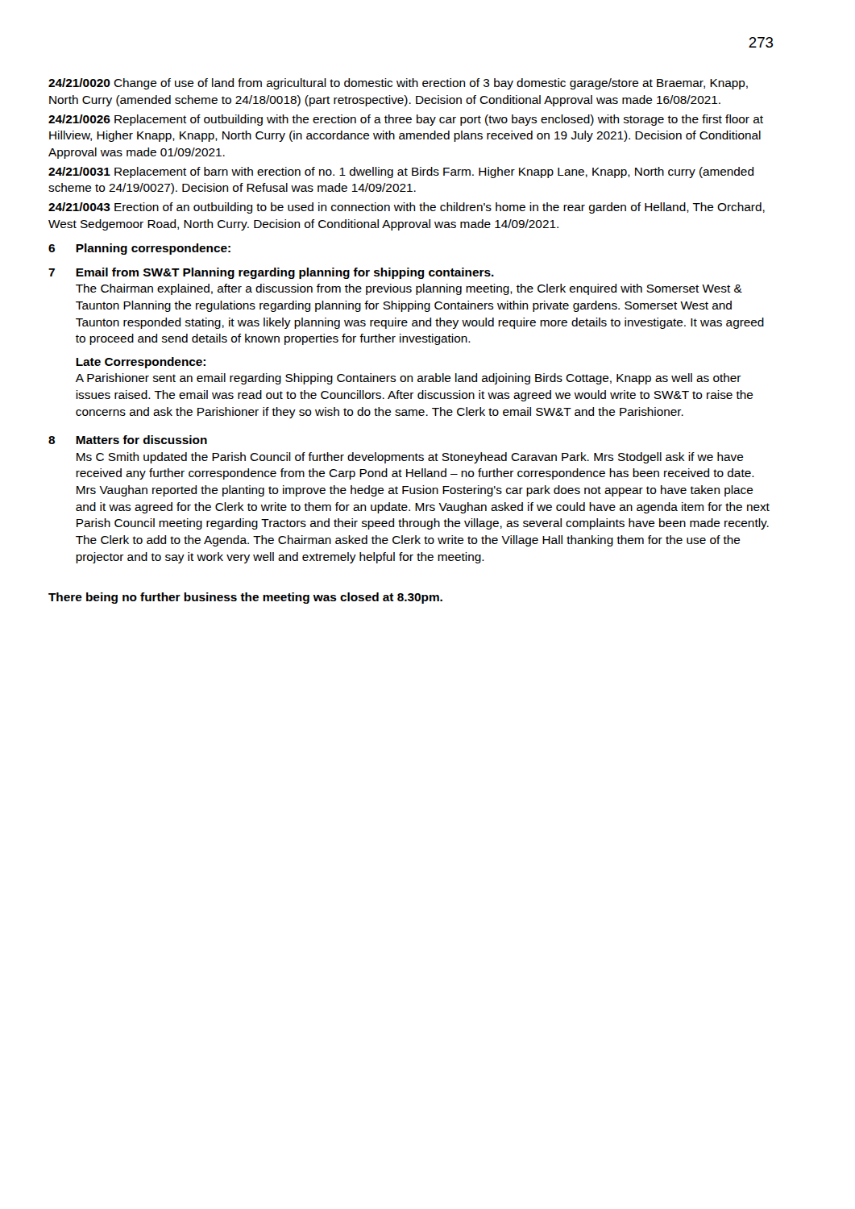273
24/21/0020 Change of use of land from agricultural to domestic with erection of 3 bay domestic garage/store at Braemar, Knapp, North Curry (amended scheme to 24/18/0018) (part retrospective). Decision of Conditional Approval was made 16/08/2021.
24/21/0026 Replacement of outbuilding with the erection of a three bay car port (two bays enclosed) with storage to the first floor at Hillview, Higher Knapp, Knapp, North Curry (in accordance with amended plans received on 19 July 2021). Decision of Conditional Approval was made 01/09/2021.
24/21/0031 Replacement of barn with erection of no. 1 dwelling at Birds Farm. Higher Knapp Lane, Knapp, North curry (amended scheme to 24/19/0027). Decision of Refusal was made 14/09/2021.
24/21/0043 Erection of an outbuilding to be used in connection with the children's home in the rear garden of Helland, The Orchard, West Sedgemoor Road, North Curry. Decision of Conditional Approval was made 14/09/2021.
6
Planning correspondence:
7
Email from SW&T Planning regarding planning for shipping containers.
The Chairman explained, after a discussion from the previous planning meeting, the Clerk enquired with Somerset West & Taunton Planning the regulations regarding planning for Shipping Containers within private gardens. Somerset West and Taunton responded stating, it was likely planning was require and they would require more details to investigate. It was agreed to proceed and send details of known properties for further investigation.
Late Correspondence:
A Parishioner sent an email regarding Shipping Containers on arable land adjoining Birds Cottage, Knapp as well as other issues raised. The email was read out to the Councillors. After discussion it was agreed we would write to SW&T to raise the concerns and ask the Parishioner if they so wish to do the same. The Clerk to email SW&T and the Parishioner.
8
Matters for discussion
Ms C Smith updated the Parish Council of further developments at Stoneyhead Caravan Park. Mrs Stodgell ask if we have received any further correspondence from the Carp Pond at Helland – no further correspondence has been received to date. Mrs Vaughan reported the planting to improve the hedge at Fusion Fostering's car park does not appear to have taken place and it was agreed for the Clerk to write to them for an update. Mrs Vaughan asked if we could have an agenda item for the next Parish Council meeting regarding Tractors and their speed through the village, as several complaints have been made recently. The Clerk to add to the Agenda. The Chairman asked the Clerk to write to the Village Hall thanking them for the use of the projector and to say it work very well and extremely helpful for the meeting.
There being no further business the meeting was closed at 8.30pm.